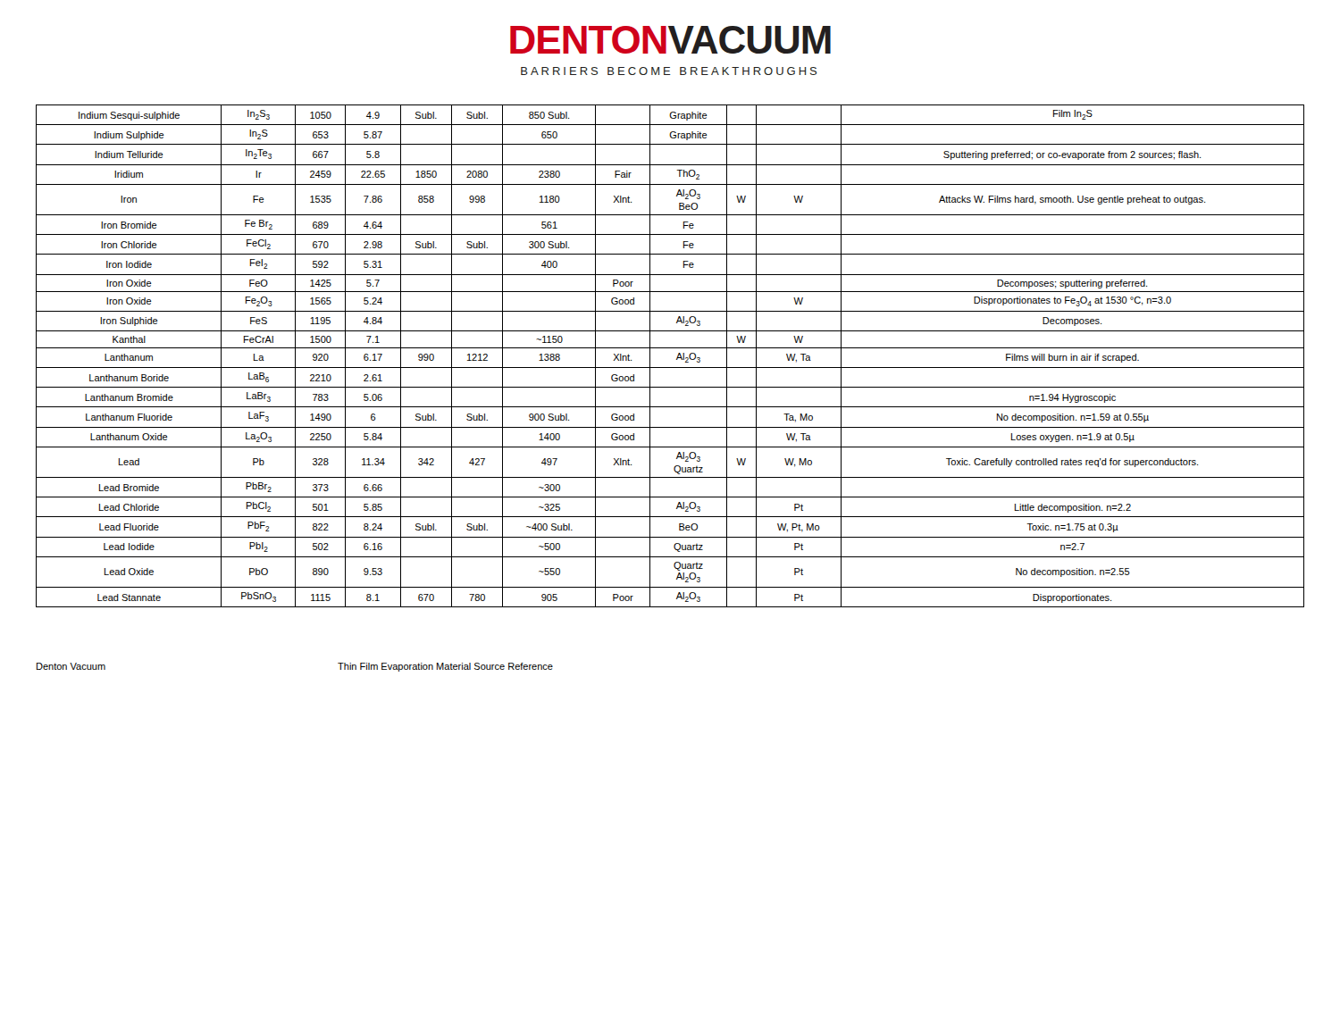DENTON VACUUM
BARRIERS BECOME BREAKTHROUGHS
| Indium Sesqui-sulphide | In 2 S 3 | 1050 | 4.9 | Subl. | Subl. | 850 Subl. | | Graphite | | | Film In 2 S |
| Indium Sulphide | In 2 S | 653 | 5.87 | | | 650 | | Graphite | | | |
| Indium Telluride | In 2 Te 3 | 667 | 5.8 | | | | | | | | Sputtering preferred; or co-evaporate from 2 sources; flash. |
| Iridium | Ir | 2459 | 22.65 | 1850 | 2080 | 2380 | Fair | ThO 2 | | | |
| Iron | Fe | 1535 | 7.86 | 858 | 998 | 1180 | Xlnt. | Al 2 O 3 BeO | W | W | Attacks W. Films hard, smooth. Use gentle preheat to outgas. |
| Iron Bromide | Fe Br 2 | 689 | 4.64 | | | 561 | | Fe | | | |
| Iron Chloride | FeCl 2 | 670 | 2.98 | Subl. | Subl. | 300 Subl. | | Fe | | | |
| Iron Iodide | FeI 2 | 592 | 5.31 | | | 400 | | Fe | | | |
| Iron Oxide | FeO | 1425 | 5.7 | | | | Poor | | | | Decomposes; sputtering preferred. |
| Iron Oxide | Fe 2 O 3 | 1565 | 5.24 | | | | Good | | | W | Disproportionates to Fe 3 O 4 at 1530 °C, n=3.0 |
| Iron Sulphide | FeS | 1195 | 4.84 | | | | | Al 2 O 3 | | | Decomposes. |
| Kanthal | FeCrAl | 1500 | 7.1 | | | ~1150 | | | W | W | |
| Lanthanum | La | 920 | 6.17 | 990 | 1212 | 1388 | Xlnt. | Al 2 O 3 | | W, Ta | Films will burn in air if scraped. |
| Lanthanum Boride | LaB 6 | 2210 | 2.61 | | | | Good | | | | |
| Lanthanum Bromide | LaBr 3 | 783 | 5.06 | | | | | | | | n=1.94 Hygroscopic |
| Lanthanum Fluoride | LaF 3 | 1490 | 6 | Subl. | Subl. | 900 Subl. | Good | | | Ta, Mo | No decomposition. n=1.59 at 0.55µ |
| Lanthanum Oxide | La 2 O 3 | 2250 | 5.84 | | | 1400 | Good | | | W, Ta | Loses oxygen. n=1.9 at 0.5µ |
| Lead | Pb | 328 | 11.34 | 342 | 427 | 497 | Xlnt. | Al 2 O 3 Quartz | W | W, Mo | Toxic. Carefully controlled rates req'd for superconductors. |
| Lead Bromide | PbBr 2 | 373 | 6.66 | | | ~300 | | | | | |
| Lead Chloride | PbCl 2 | 501 | 5.85 | | | ~325 | | Al 2 O 3 | | Pt | Little decomposition. n=2.2 |
| Lead Fluoride | PbF 2 | 822 | 8.24 | Subl. | Subl. | ~400 Subl. | | BeO | | W, Pt, Mo | Toxic. n=1.75 at 0.3µ |
| Lead Iodide | PbI 2 | 502 | 6.16 | | | ~500 | | Quartz | | Pt | n=2.7 |
| Lead Oxide | PbO | 890 | 9.53 | | | ~550 | | Quartz Al 2 O 3 | | Pt | No decomposition. n=2.55 |
| Lead Stannate | PbSnO 3 | 1115 | 8.1 | 670 | 780 | 905 | Poor | Al 2 O 3 | | Pt | Disproportionates. |
Denton Vacuum
Thin Film Evaporation Material Source Reference